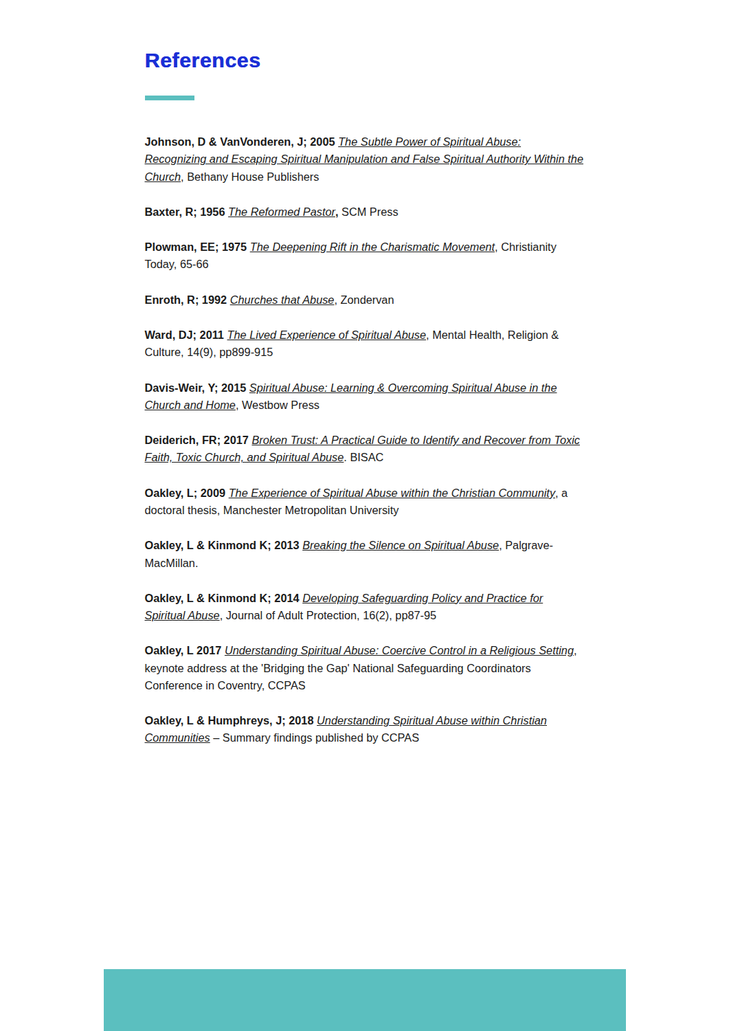References
Johnson, D & VanVonderen, J; 2005 The Subtle Power of Spiritual Abuse: Recognizing and Escaping Spiritual Manipulation and False Spiritual Authority Within the Church, Bethany House Publishers
Baxter, R; 1956 The Reformed Pastor, SCM Press
Plowman, EE; 1975 The Deepening Rift in the Charismatic Movement, Christianity Today, 65-66
Enroth, R; 1992 Churches that Abuse, Zondervan
Ward, DJ; 2011 The Lived Experience of Spiritual Abuse, Mental Health, Religion & Culture, 14(9), pp899-915
Davis-Weir, Y; 2015 Spiritual Abuse: Learning & Overcoming Spiritual Abuse in the Church and Home, Westbow Press
Deiderich, FR; 2017 Broken Trust: A Practical Guide to Identify and Recover from Toxic Faith, Toxic Church, and Spiritual Abuse. BISAC
Oakley, L; 2009 The Experience of Spiritual Abuse within the Christian Community, a doctoral thesis, Manchester Metropolitan University
Oakley, L & Kinmond K; 2013 Breaking the Silence on Spiritual Abuse, Palgrave-MacMillan.
Oakley, L & Kinmond K; 2014 Developing Safeguarding Policy and Practice for Spiritual Abuse, Journal of Adult Protection, 16(2), pp87-95
Oakley, L 2017 Understanding Spiritual Abuse: Coercive Control in a Religious Setting, keynote address at the 'Bridging the Gap' National Safeguarding Coordinators Conference in Coventry, CCPAS
Oakley, L & Humphreys, J; 2018 Understanding Spiritual Abuse within Christian Communities – Summary findings published by CCPAS